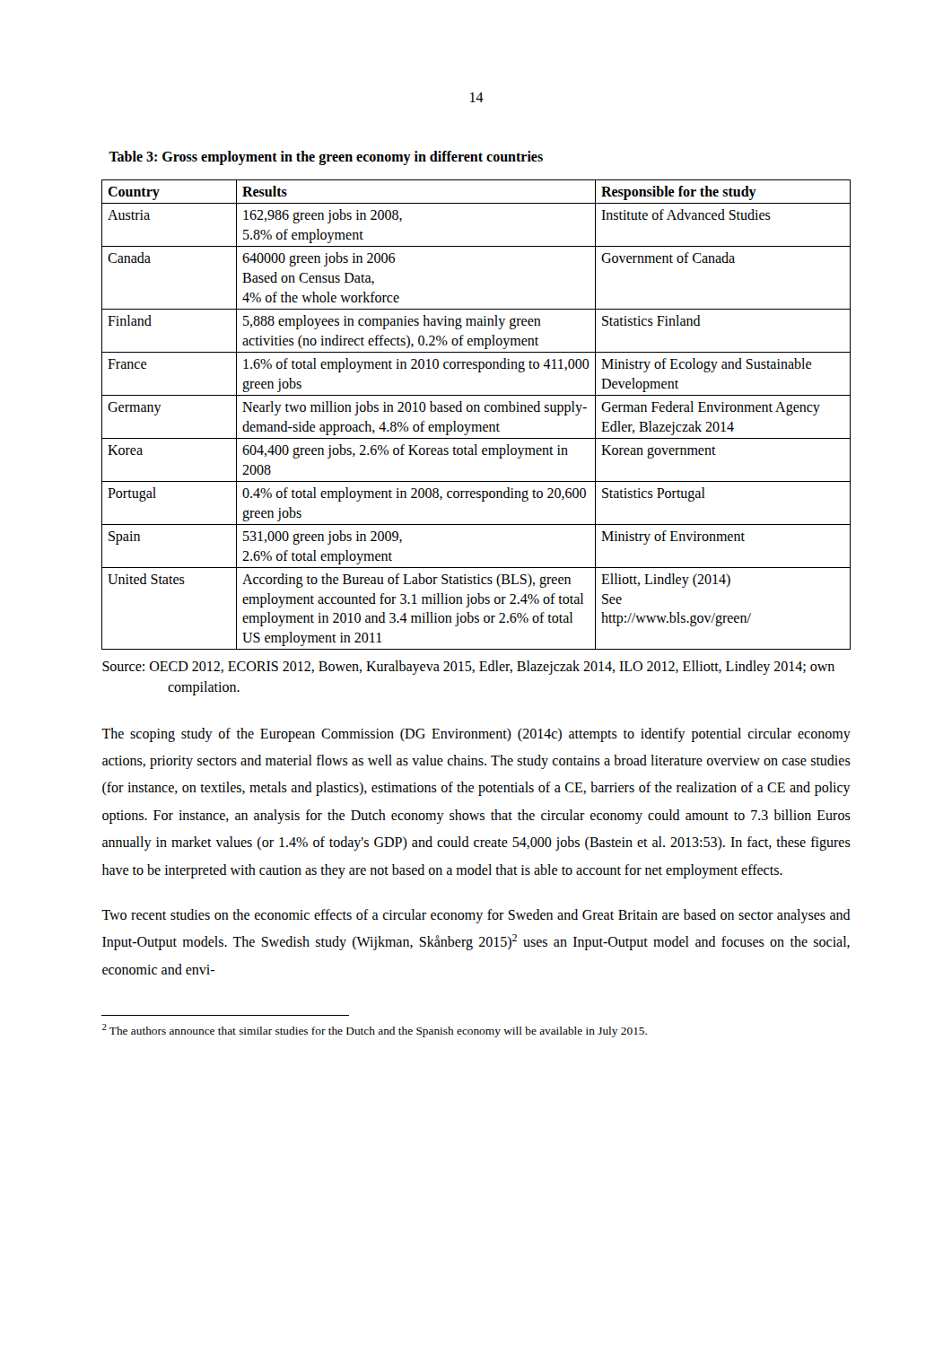14
Table 3: Gross employment in the green economy in different countries
| Country | Results | Responsible for the study |
| --- | --- | --- |
| Austria | 162,986 green jobs in 2008, 5.8% of employment | Institute of Advanced Studies |
| Canada | 640000 green jobs in 2006 Based on Census Data, 4% of the whole workforce | Government of Canada |
| Finland | 5,888 employees in companies having mainly green activities (no indirect effects), 0.2% of employment | Statistics Finland |
| France | 1.6% of total employment in 2010 corresponding to 411,000 green jobs | Ministry of Ecology and Sustainable Development |
| Germany | Nearly two million jobs in 2010 based on combined supply-demand-side approach, 4.8% of employment | German Federal Environment Agency Edler, Blazejczak 2014 |
| Korea | 604,400 green jobs, 2.6% of Koreas total employment in 2008 | Korean government |
| Portugal | 0.4% of total employment in 2008, corresponding to 20,600 green jobs | Statistics Portugal |
| Spain | 531,000 green jobs in 2009, 2.6% of total employment | Ministry of Environment |
| United States | According to the Bureau of Labor Statistics (BLS), green employment accounted for 3.1 million jobs or 2.4% of total employment in 2010 and 3.4 million jobs or 2.6% of total US employment in 2011 | Elliott, Lindley (2014) See http://www.bls.gov/green/ |
Source: OECD 2012, ECORIS 2012, Bowen, Kuralbayeva 2015, Edler, Blazejczak 2014, ILO 2012, Elliott, Lindley 2014; own compilation.
The scoping study of the European Commission (DG Environment) (2014c) attempts to identify potential circular economy actions, priority sectors and material flows as well as value chains. The study contains a broad literature overview on case studies (for instance, on textiles, metals and plastics), estimations of the potentials of a CE, barriers of the realization of a CE and policy options. For instance, an analysis for the Dutch economy shows that the circular economy could amount to 7.3 billion Euros annually in market values (or 1.4% of today's GDP) and could create 54,000 jobs (Bastein et al. 2013:53). In fact, these figures have to be interpreted with caution as they are not based on a model that is able to account for net employment effects.
Two recent studies on the economic effects of a circular economy for Sweden and Great Britain are based on sector analyses and Input-Output models. The Swedish study (Wijkman, Skånberg 2015)2 uses an Input-Output model and focuses on the social, economic and envi-
2 The authors announce that similar studies for the Dutch and the Spanish economy will be available in July 2015.